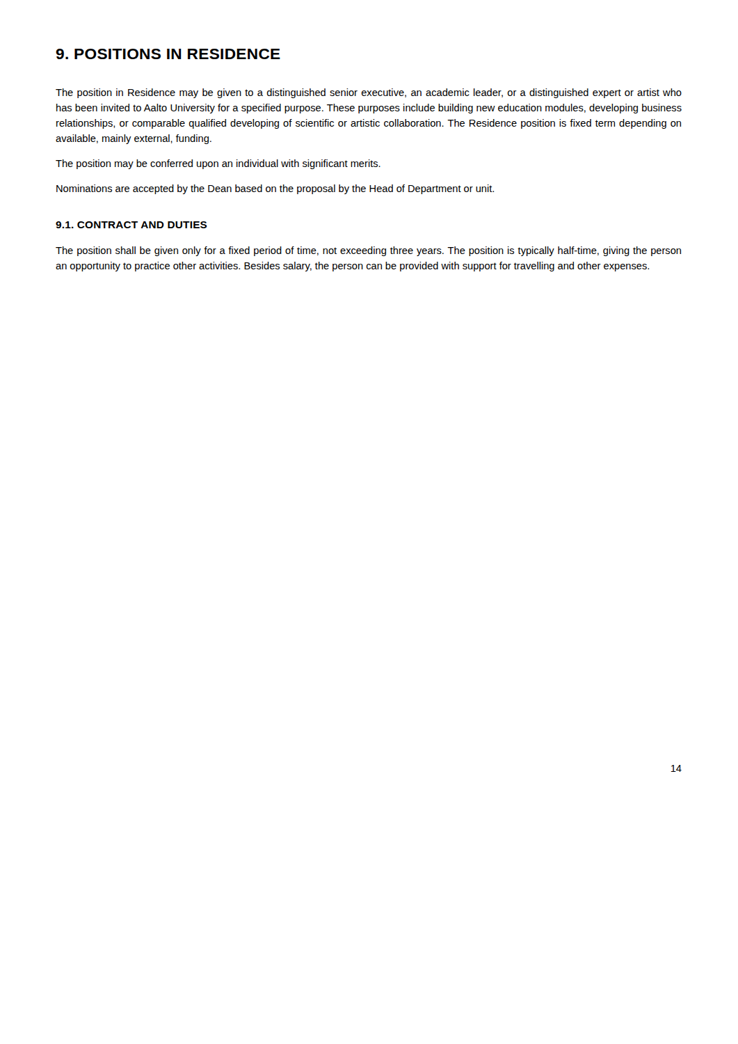9. POSITIONS IN RESIDENCE
The position in Residence may be given to a distinguished senior executive, an academic leader, or a distinguished expert or artist who has been invited to Aalto University for a specified purpose. These purposes include building new education modules, developing business relationships, or comparable qualified developing of scientific or artistic collaboration. The Residence position is fixed term depending on available, mainly external, funding.
The position may be conferred upon an individual with significant merits.
Nominations are accepted by the Dean based on the proposal by the Head of Department or unit.
9.1. CONTRACT AND DUTIES
The position shall be given only for a fixed period of time, not exceeding three years. The position is typically half-time, giving the person an opportunity to practice other activities. Besides salary, the person can be provided with support for travelling and other expenses.
14